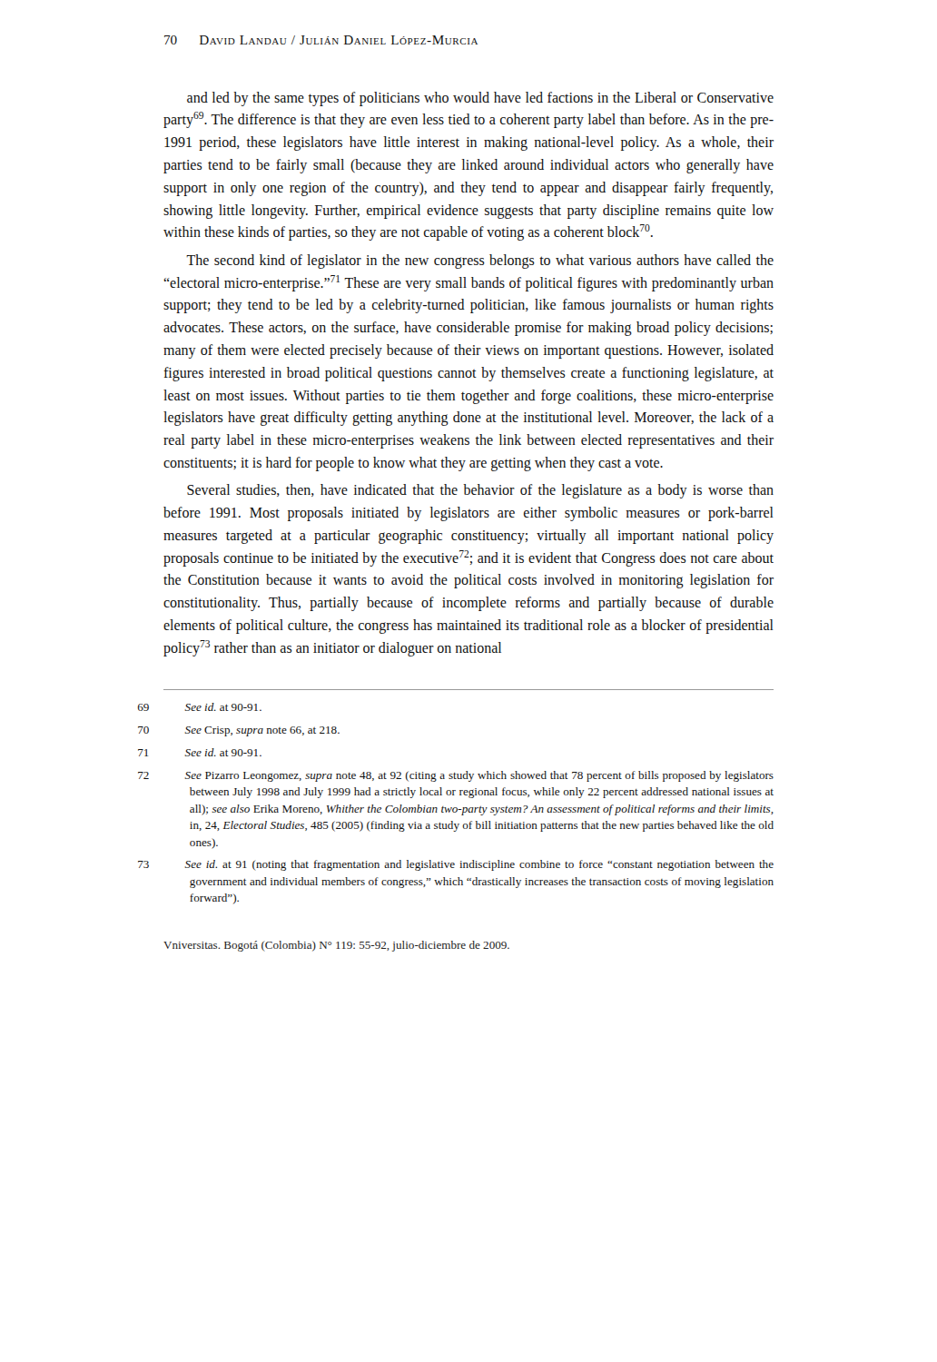70 David Landau / Julián Daniel López-Murcia
and led by the same types of politicians who would have led factions in the Liberal or Conservative party69. The difference is that they are even less tied to a coherent party label than before. As in the pre-1991 period, these legislators have little interest in making national-level policy. As a whole, their parties tend to be fairly small (because they are linked around individual actors who generally have support in only one region of the country), and they tend to appear and disappear fairly frequently, showing little longevity. Further, empirical evidence suggests that party discipline remains quite low within these kinds of parties, so they are not capable of voting as a coherent block70.
The second kind of legislator in the new congress belongs to what various authors have called the “electoral micro-enterprise.”71 These are very small bands of political figures with predominantly urban support; they tend to be led by a celebrity-turned politician, like famous journalists or human rights advocates. These actors, on the surface, have considerable promise for making broad policy decisions; many of them were elected precisely because of their views on important questions. However, isolated figures interested in broad political questions cannot by themselves create a functioning legislature, at least on most issues. Without parties to tie them together and forge coalitions, these micro-enterprise legislators have great difficulty getting anything done at the institutional level. Moreover, the lack of a real party label in these micro-enterprises weakens the link between elected representatives and their constituents; it is hard for people to know what they are getting when they cast a vote.
Several studies, then, have indicated that the behavior of the legislature as a body is worse than before 1991. Most proposals initiated by legislators are either symbolic measures or pork-barrel measures targeted at a particular geographic constituency; virtually all important national policy proposals continue to be initiated by the executive72; and it is evident that Congress does not care about the Constitution because it wants to avoid the political costs involved in monitoring legislation for constitutionality. Thus, partially because of incomplete reforms and partially because of durable elements of political culture, the congress has maintained its traditional role as a blocker of presidential policy73 rather than as an initiator or dialoguer on national
69 See id. at 90-91.
70 See Crisp, supra note 66, at 218.
71 See id. at 90-91.
72 See Pizarro Leongomez, supra note 48, at 92 (citing a study which showed that 78 percent of bills proposed by legislators between July 1998 and July 1999 had a strictly local or regional focus, while only 22 percent addressed national issues at all); see also Erika Moreno, Whither the Colombian two-party system? An assessment of political reforms and their limits, in, 24, Electoral Studies, 485 (2005) (finding via a study of bill initiation patterns that the new parties behaved like the old ones).
73 See id. at 91 (noting that fragmentation and legislative indiscipline combine to force “constant negotiation between the government and individual members of congress,” which “drastically increases the transaction costs of moving legislation forward”).
Vniversitas. Bogotá (Colombia) N° 119: 55-92, julio-diciembre de 2009.